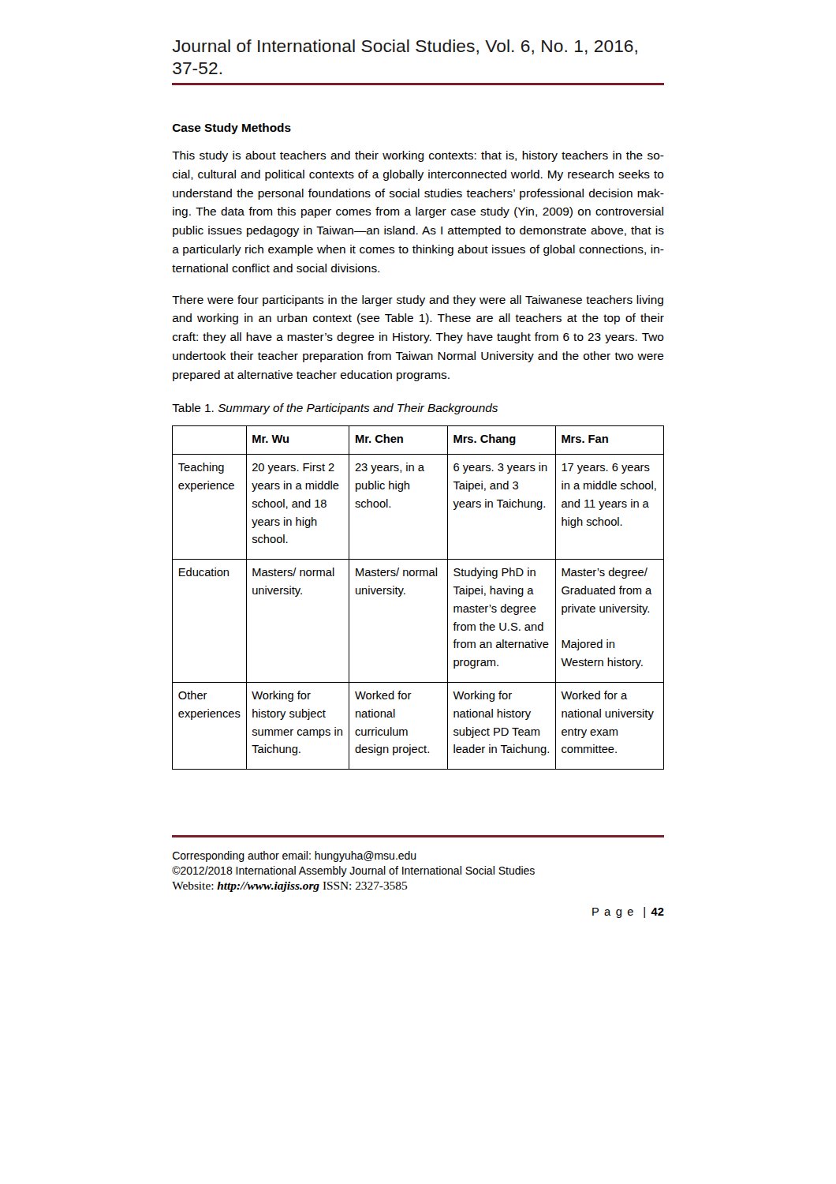Journal of International Social Studies, Vol. 6, No. 1, 2016, 37-52.
Case Study Methods
This study is about teachers and their working contexts: that is, history teachers in the social, cultural and political contexts of a globally interconnected world. My research seeks to understand the personal foundations of social studies teachers’ professional decision making. The data from this paper comes from a larger case study (Yin, 2009) on controversial public issues pedagogy in Taiwan—an island. As I attempted to demonstrate above, that is a particularly rich example when it comes to thinking about issues of global connections, international conflict and social divisions.
There were four participants in the larger study and they were all Taiwanese teachers living and working in an urban context (see Table 1). These are all teachers at the top of their craft: they all have a master’s degree in History. They have taught from 6 to 23 years. Two undertook their teacher preparation from Taiwan Normal University and the other two were prepared at alternative teacher education programs.
Table 1. Summary of the Participants and Their Backgrounds
| | Mr. Wu | Mr. Chen | Mrs. Chang | Mrs. Fan |
| --- | --- | --- | --- | --- |
| Teaching experience | 20 years. First 2 years in a middle school, and 18 years in high school. | 23 years, in a public high school. | 6 years. 3 years in Taipei, and 3 years in Taichung. | 17 years. 6 years in a middle school, and 11 years in a high school. |
| Education | Masters/ normal university. | Masters/ normal university. | Studying PhD in Taipei, having a master’s degree from the U.S. and from an alternative program. | Master’s degree/ Graduated from a private university. Majored in Western history. |
| Other experiences | Working for history subject summer camps in Taichung. | Worked for national curriculum design project. | Working for national history subject PD Team leader in Taichung. | Worked for a national university entry exam committee. |
Corresponding author email: hungyuha@msu.edu
©2012/2018 International Assembly Journal of International Social Studies
Website: http://www.iajiss.org ISSN: 2327-3585
P a g e | 42